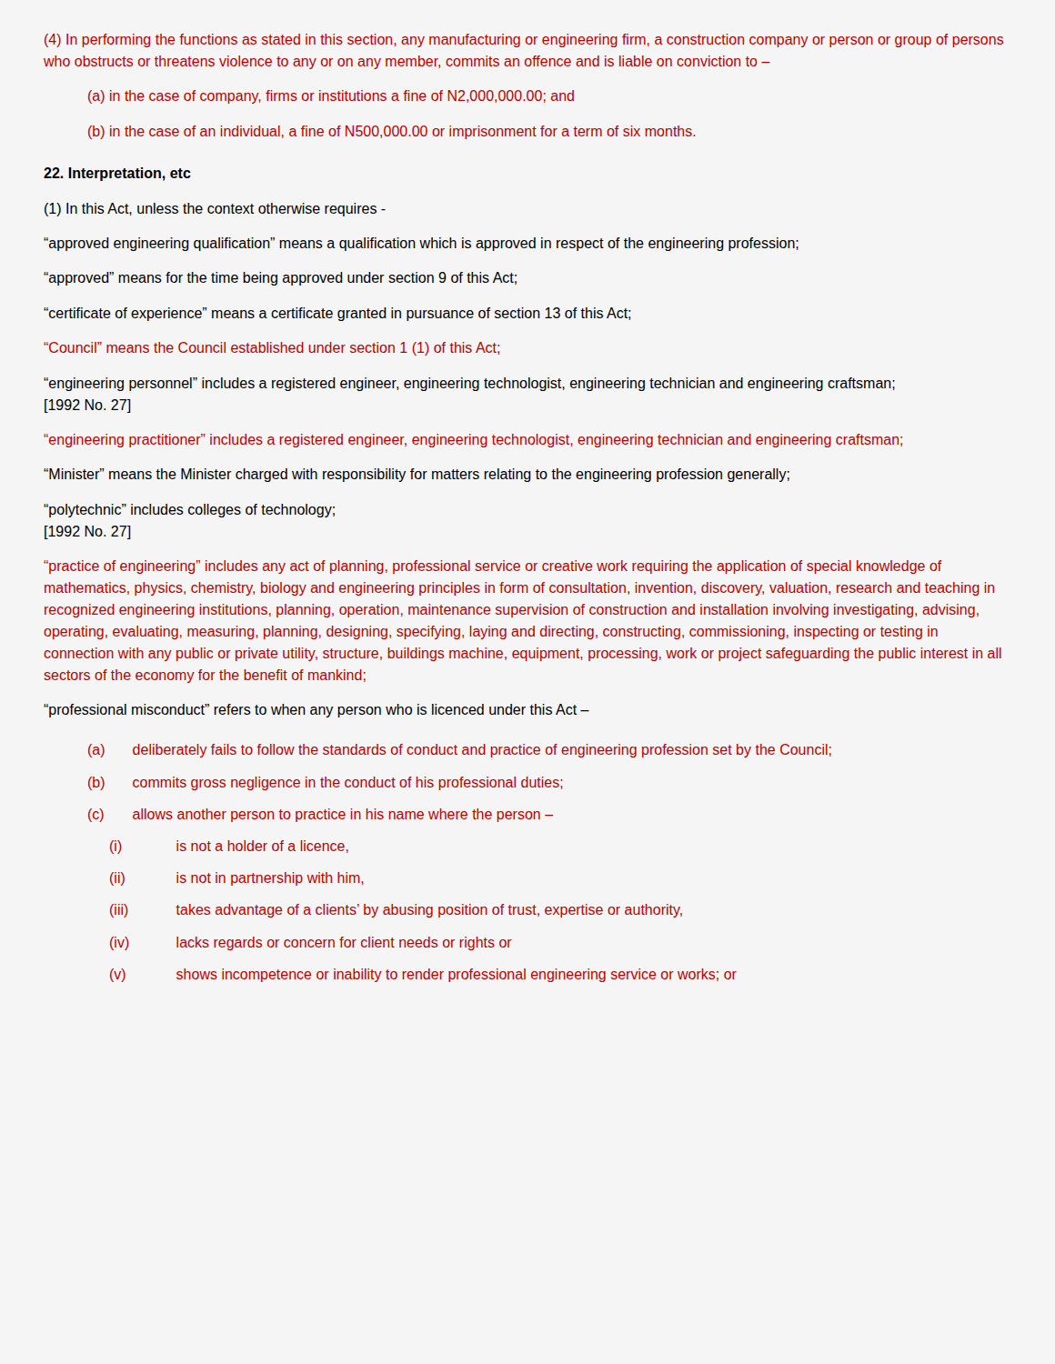(4) In performing the functions as stated in this section, any manufacturing or engineering firm, a construction company or person or group of persons who obstructs or threatens violence to any or on any member, commits an offence and is liable on conviction to –
(a) in the case of company, firms or institutions a fine of N2,000,000.00; and
(b) in the case of an individual, a fine of N500,000.00 or imprisonment for a term of six months.
22. Interpretation, etc
(1) In this Act, unless the context otherwise requires -
“approved engineering qualification” means a qualification which is approved in respect of the engineering profession;
“approved” means for the time being approved under section 9 of this Act;
“certificate of experience” means a certificate granted in pursuance of section 13 of this Act;
“Council” means the Council established under section 1 (1) of this Act;
“engineering personnel” includes a registered engineer, engineering technologist, engineering technician and engineering craftsman;
[1992 No. 27]
“engineering practitioner” includes a registered engineer, engineering technologist, engineering technician and engineering craftsman;
“Minister” means the Minister charged with responsibility for matters relating to the engineering profession generally;
“polytechnic” includes colleges of technology;
[1992 No. 27]
“practice of engineering” includes any act of planning, professional service or creative work requiring the application of special knowledge of mathematics, physics, chemistry, biology and engineering principles in form of consultation, invention, discovery, valuation, research and teaching in recognized engineering institutions, planning, operation, maintenance supervision of construction and installation involving investigating, advising, operating, evaluating, measuring, planning, designing, specifying, laying and directing, constructing, commissioning, inspecting or testing in connection with any public or private utility, structure, buildings machine, equipment, processing, work or project safeguarding the public interest in all sectors of the economy for the benefit of mankind;
“professional misconduct” refers to when any person who is licenced under this Act –
| (a) | deliberately fails to follow the standards of conduct and practice of engineering profession set by the Council; |
| (b) | commits gross negligence in the conduct of his professional duties; |
| (c) | allows another person to practice in his name where the person – |
| (i) | is not a holder of a licence, |
| (ii) | is not in partnership with him, |
| (iii) | takes advantage of a clients’ by abusing position of trust, expertise or authority, |
| (iv) | lacks regards or concern for client needs or rights or |
| (v) | shows incompetence or inability to render professional engineering service or works; or |